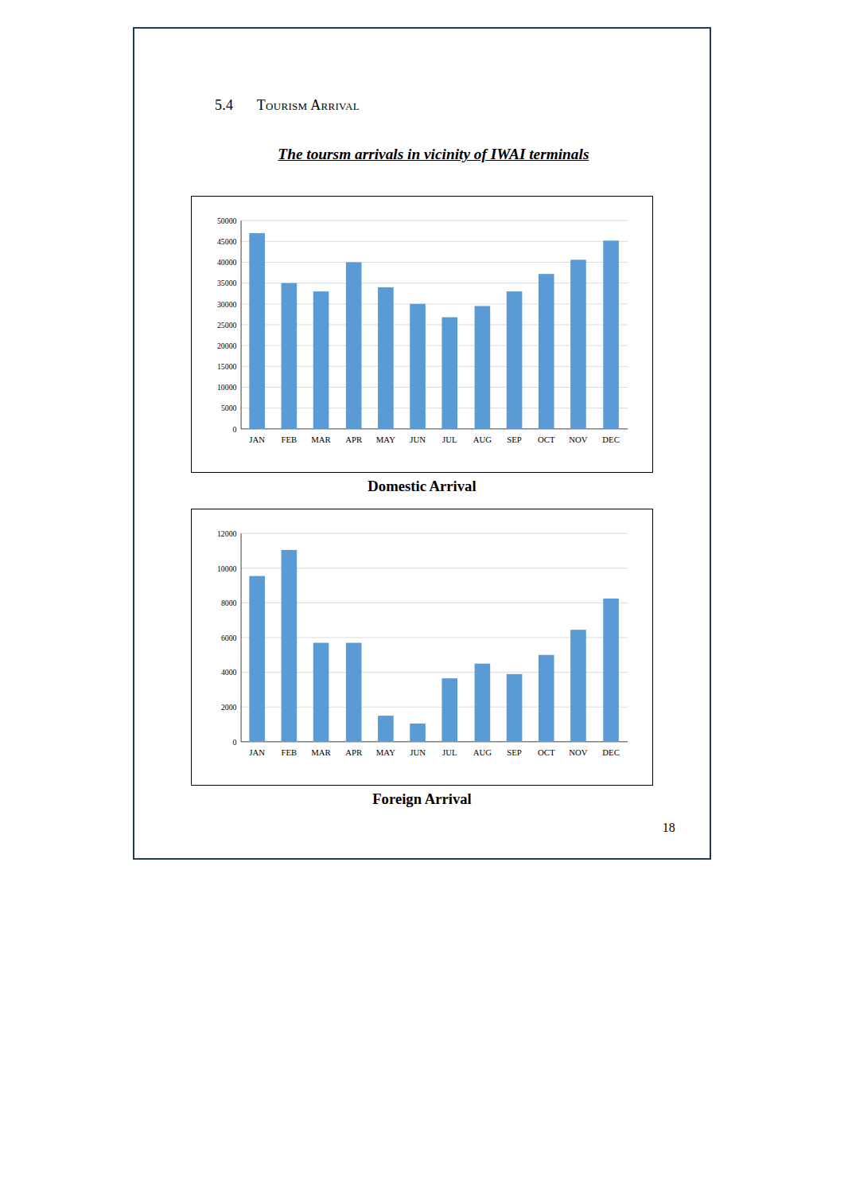5.4 Tourism Arrival
The toursm arrivals in vicinity of IWAI terminals
50000 45000 40000 35000 30000 25000 20000 15000 10000 5000 0 JAN FEB MAR APR MAY JUN JUL AUG SEP OCT NOV DEC
Domestic Arrival
12000 10000 8000 6000 4000 2000 0 JAN FEB MAR APR MAY JUN JUL AUG SEP OCT NOV DEC
Foreign Arrival
18